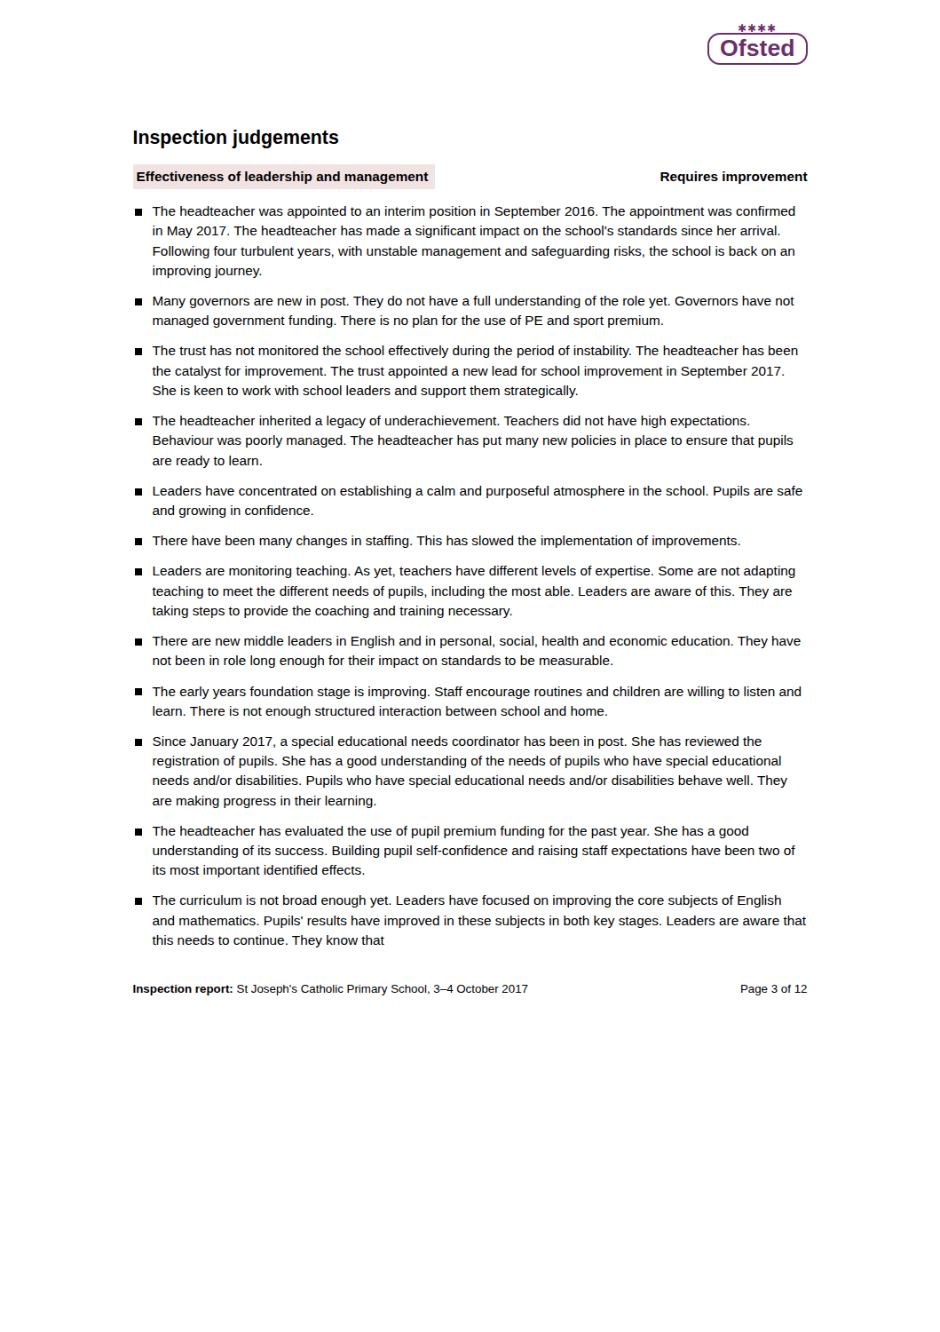✱✱✱✱
Ofsted
Inspection judgements
Effectiveness of leadership and management Requires improvement
The headteacher was appointed to an interim position in September 2016. The appointment was confirmed in May 2017. The headteacher has made a significant impact on the school's standards since her arrival. Following four turbulent years, with unstable management and safeguarding risks, the school is back on an improving journey.
Many governors are new in post. They do not have a full understanding of the role yet. Governors have not managed government funding. There is no plan for the use of PE and sport premium.
The trust has not monitored the school effectively during the period of instability. The headteacher has been the catalyst for improvement. The trust appointed a new lead for school improvement in September 2017. She is keen to work with school leaders and support them strategically.
The headteacher inherited a legacy of underachievement. Teachers did not have high expectations. Behaviour was poorly managed. The headteacher has put many new policies in place to ensure that pupils are ready to learn.
Leaders have concentrated on establishing a calm and purposeful atmosphere in the school. Pupils are safe and growing in confidence.
There have been many changes in staffing. This has slowed the implementation of improvements.
Leaders are monitoring teaching. As yet, teachers have different levels of expertise. Some are not adapting teaching to meet the different needs of pupils, including the most able. Leaders are aware of this. They are taking steps to provide the coaching and training necessary.
There are new middle leaders in English and in personal, social, health and economic education. They have not been in role long enough for their impact on standards to be measurable.
The early years foundation stage is improving. Staff encourage routines and children are willing to listen and learn. There is not enough structured interaction between school and home.
Since January 2017, a special educational needs coordinator has been in post. She has reviewed the registration of pupils. She has a good understanding of the needs of pupils who have special educational needs and/or disabilities. Pupils who have special educational needs and/or disabilities behave well. They are making progress in their learning.
The headteacher has evaluated the use of pupil premium funding for the past year. She has a good understanding of its success. Building pupil self-confidence and raising staff expectations have been two of its most important identified effects.
The curriculum is not broad enough yet. Leaders have focused on improving the core subjects of English and mathematics. Pupils' results have improved in these subjects in both key stages. Leaders are aware that this needs to continue. They know that
Inspection report: St Joseph's Catholic Primary School, 3–4 October 2017
Page 3 of 12